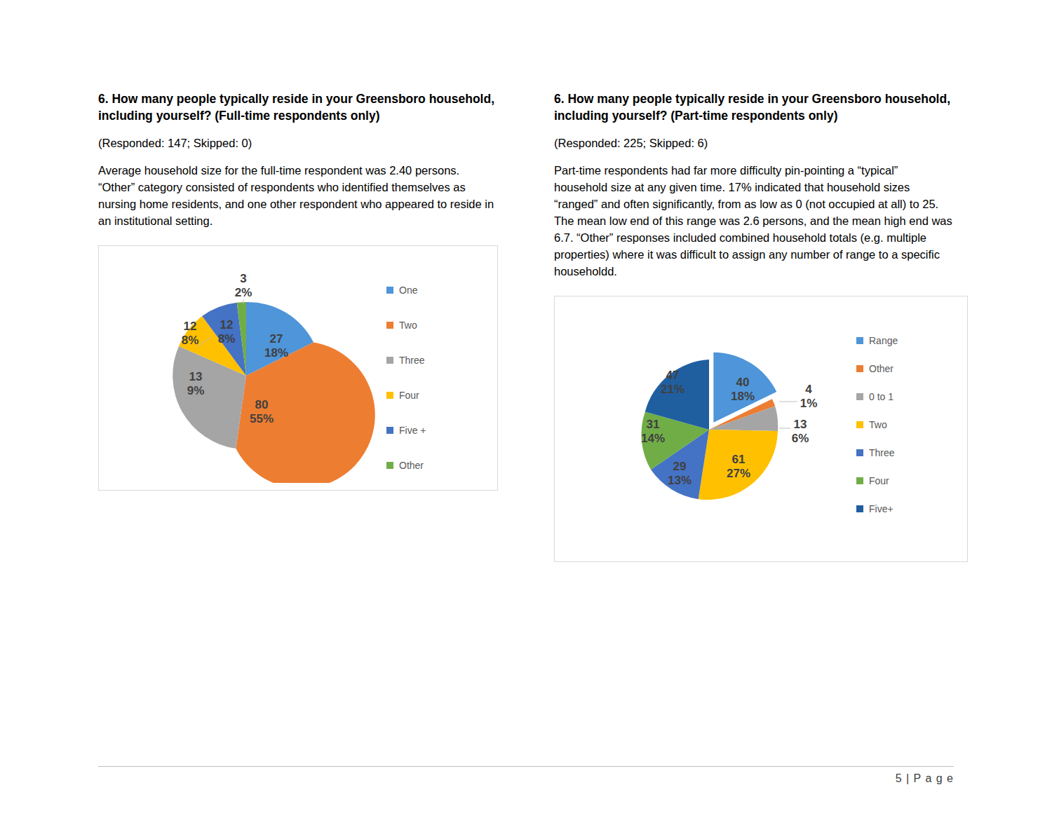6. How many people typically reside in your Greensboro household, including yourself? (Full-time respondents only)
(Responded: 147; Skipped: 0)
Average household size for the full-time respondent was 2.40 persons. “Other” category consisted of respondents who identified themselves as nursing home residents, and one other respondent who appeared to reside in an institutional setting.
27 18% 80 55% 13 9% 12 8% 12 8% 3 2% One Two Three Four Five + Other
6. How many people typically reside in your Greensboro household, including yourself? (Part-time respondents only)
(Responded: 225; Skipped: 6)
Part-time respondents had far more difficulty pin-pointing a “typical” household size at any given time. 17% indicated that household sizes “ranged” and often significantly, from as low as 0 (not occupied at all) to 25. The mean low end of this range was 2.6 persons, and the mean high end was 6.7. “Other” responses included combined household totals (e.g. multiple properties) where it was difficult to assign any number of range to a specific householdd.
40 18% 4 1% 13 6% 61 27% 29 13% 31 14% 47 21% Range Other 0 to 1 Two Three Four Five+
5 | P a g e